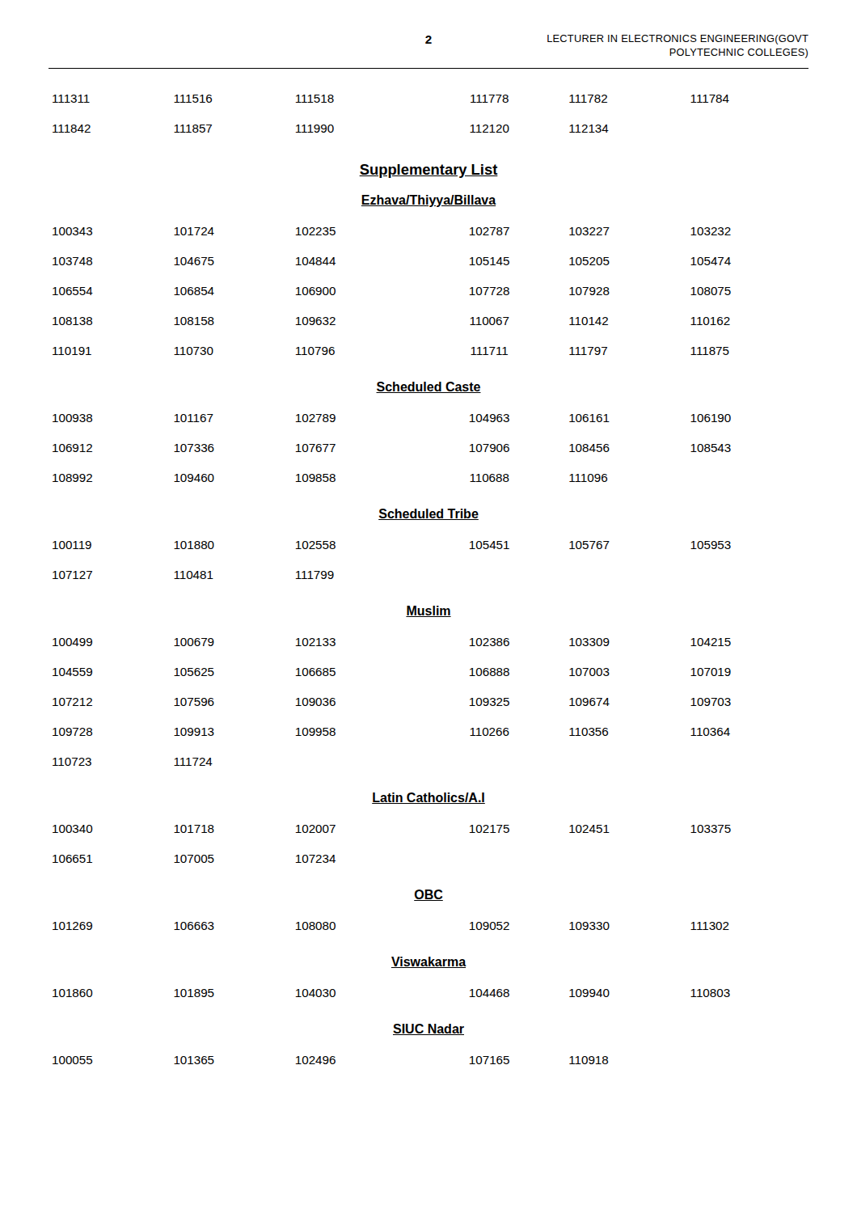2
LECTURER IN ELECTRONICS ENGINEERING(GOVT
POLYTECHNIC COLLEGES)
| 111311 | 111516 | 111518 | 111778 | 111782 | 111784 |
| 111842 | 111857 | 111990 | 112120 | 112134 | |
Supplementary List
Ezhava/Thiyya/Billava
| 100343 | 101724 | 102235 | 102787 | 103227 | 103232 |
| 103748 | 104675 | 104844 | 105145 | 105205 | 105474 |
| 106554 | 106854 | 106900 | 107728 | 107928 | 108075 |
| 108138 | 108158 | 109632 | 110067 | 110142 | 110162 |
| 110191 | 110730 | 110796 | 111711 | 111797 | 111875 |
Scheduled Caste
| 100938 | 101167 | 102789 | 104963 | 106161 | 106190 |
| 106912 | 107336 | 107677 | 107906 | 108456 | 108543 |
| 108992 | 109460 | 109858 | 110688 | 111096 | |
Scheduled Tribe
| 100119 | 101880 | 102558 | 105451 | 105767 | 105953 |
| 107127 | 110481 | 111799 | | | |
Muslim
| 100499 | 100679 | 102133 | 102386 | 103309 | 104215 |
| 104559 | 105625 | 106685 | 106888 | 107003 | 107019 |
| 107212 | 107596 | 109036 | 109325 | 109674 | 109703 |
| 109728 | 109913 | 109958 | 110266 | 110356 | 110364 |
| 110723 | 111724 | | | | |
Latin Catholics/A.I
| 100340 | 101718 | 102007 | 102175 | 102451 | 103375 |
| 106651 | 107005 | 107234 | | | |
OBC
| 101269 | 106663 | 108080 | 109052 | 109330 | 111302 |
Viswakarma
| 101860 | 101895 | 104030 | 104468 | 109940 | 110803 |
SIUC Nadar
| 100055 | 101365 | 102496 | 107165 | 110918 | |